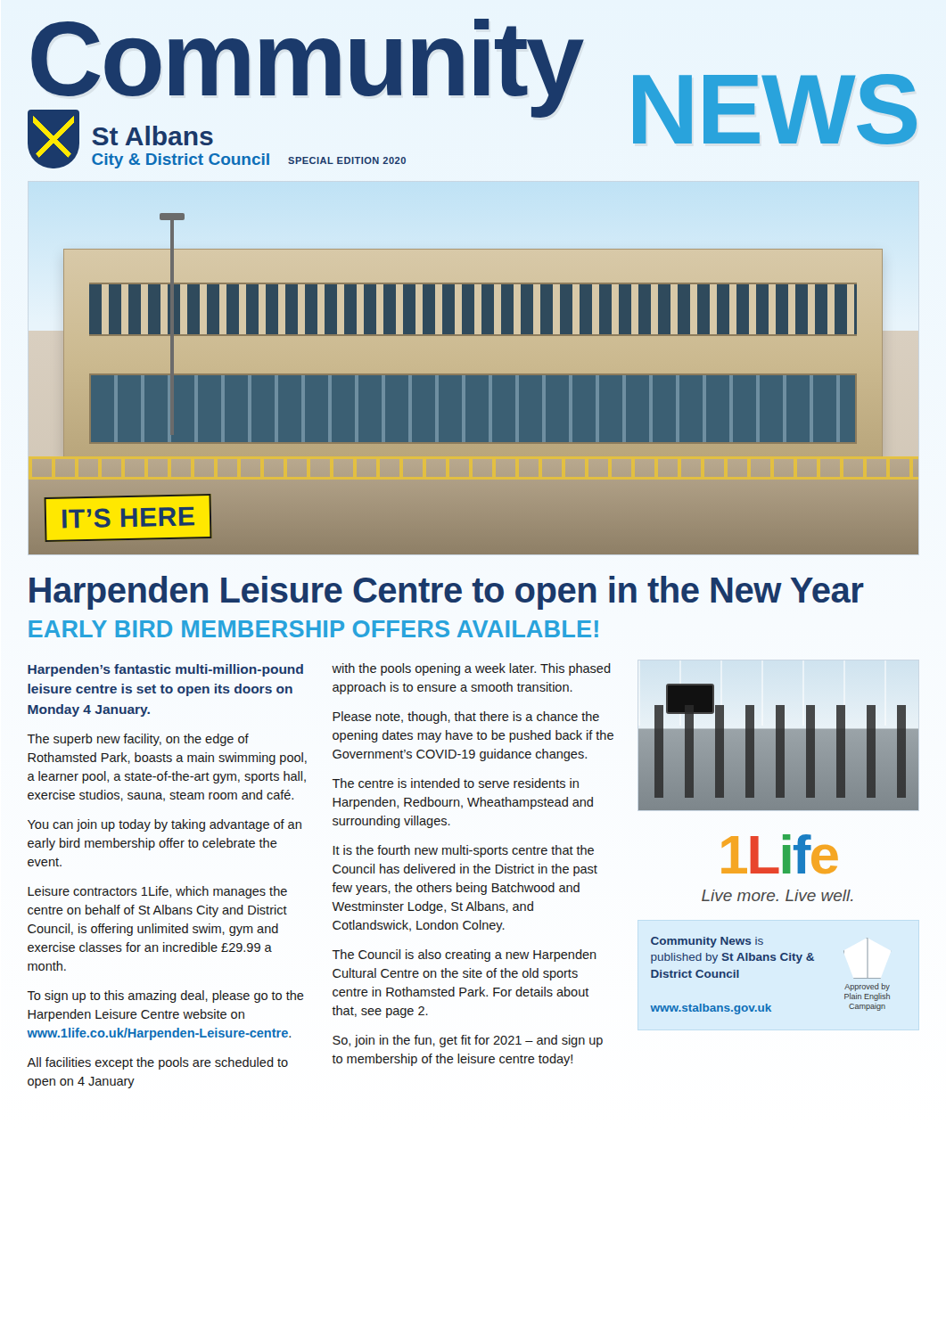Community NEWS
St Albans City & District Council
SPECIAL EDITION 2020
IT’S HERE
Harpenden Leisure Centre to open in the New Year
EARLY BIRD MEMBERSHIP OFFERS AVAILABLE!
Harpenden’s fantastic multi-million-pound leisure centre is set to open its doors on Monday 4 January.
The superb new facility, on the edge of Rothamsted Park, boasts a main swimming pool, a learner pool, a state-of-the-art gym, sports hall, exercise studios, sauna, steam room and café.
You can join up today by taking advantage of an early bird membership offer to celebrate the event.
Leisure contractors 1Life, which manages the centre on behalf of St Albans City and District Council, is offering unlimited swim, gym and exercise classes for an incredible £29.99 a month.
To sign up to this amazing deal, please go to the Harpenden Leisure Centre website on www.1life.co.uk/Harpenden-Leisure-centre.
All facilities except the pools are scheduled to open on 4 January
with the pools opening a week later. This phased approach is to ensure a smooth transition.
Please note, though, that there is a chance the opening dates may have to be pushed back if the Government’s COVID-19 guidance changes.
The centre is intended to serve residents in Harpenden, Redbourn, Wheathampstead and surrounding villages.
It is the fourth new multi-sports centre that the Council has delivered in the District in the past few years, the others being Batchwood and Westminster Lodge, St Albans, and Cotlandswick, London Colney.
The Council is also creating a new Harpenden Cultural Centre on the site of the old sports centre in Rothamsted Park. For details about that, see page 2.
So, join in the fun, get fit for 2021 – and sign up to membership of the leisure centre today!
1 Life
Live more. Live well.
Community News is published by St Albans City & District Council
www.stalbans.gov.uk
Approved by
Plain English
Campaign